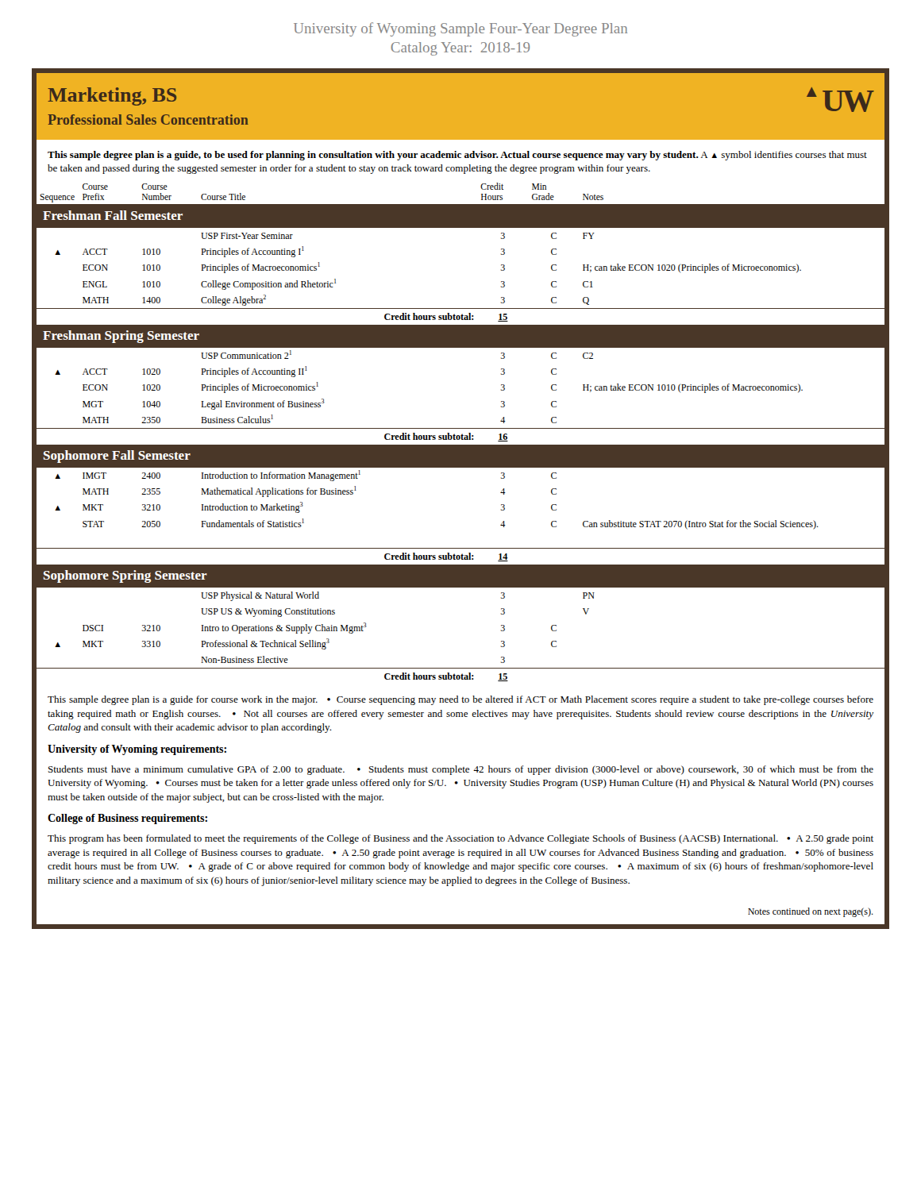University of Wyoming Sample Four-Year Degree Plan Catalog Year: 2018-19
Marketing, BS
Professional Sales Concentration
▲UW
This sample degree plan is a guide, to be used for planning in consultation with your academic advisor. Actual course sequence may vary by student. A ▲ symbol identifies courses that must be taken and passed during the suggested semester in order for a student to stay on track toward completing the degree program within four years.
| Sequence | Course Prefix | Course Number | Course Title | Credit Hours | Min Grade | Notes |
| --- | --- | --- | --- | --- | --- | --- |
| Freshman Fall Semester |
| | | | USP First-Year Seminar | 3 | C | FY |
| ▲ | ACCT | 1010 | Principles of Accounting I 1 | 3 | C | |
| | ECON | 1010 | Principles of Macroeconomics 1 | 3 | C | H; can take ECON 1020 (Principles of Microeconomics). |
| | ENGL | 1010 | College Composition and Rhetoric 1 | 3 | C | C1 |
| | MATH | 1400 | College Algebra 2 | 3 | C | Q |
| | Credit hours subtotal: | 15 | | |
| Freshman Spring Semester |
| | | | USP Communication 2 1 | 3 | C | C2 |
| ▲ | ACCT | 1020 | Principles of Accounting II 1 | 3 | C | |
| | ECON | 1020 | Principles of Microeconomics 1 | 3 | C | H; can take ECON 1010 (Principles of Macroeconomics). |
| | MGT | 1040 | Legal Environment of Business 3 | 3 | C | |
| | MATH | 2350 | Business Calculus 1 | 4 | C | |
| | Credit hours subtotal: | 16 | | |
| Sophomore Fall Semester |
| ▲ | IMGT | 2400 | Introduction to Information Management 1 | 3 | C | |
| | MATH | 2355 | Mathematical Applications for Business 1 | 4 | C | |
| ▲ | MKT | 3210 | Introduction to Marketing 3 | 3 | C | |
| | STAT | 2050 | Fundamentals of Statistics 1 | 4 | C | Can substitute STAT 2070 (Intro Stat for the Social Sciences). |
| | Credit hours subtotal: | 14 | | |
| Sophomore Spring Semester |
| | | | USP Physical & Natural World | 3 | | PN |
| | | | USP US & Wyoming Constitutions | 3 | | V |
| | DSCI | 3210 | Intro to Operations & Supply Chain Mgmt 3 | 3 | C | |
| ▲ | MKT | 3310 | Professional & Technical Selling 3 | 3 | C | |
| | | | Non-Business Elective | 3 | | |
| | Credit hours subtotal: | 15 | | |
This sample degree plan is a guide for course work in the major. • Course sequencing may need to be altered if ACT or Math Placement scores require a student to take pre-college courses before taking required math or English courses. • Not all courses are offered every semester and some electives may have prerequisites. Students should review course descriptions in the University Catalog and consult with their academic advisor to plan accordingly.
University of Wyoming requirements:
Students must have a minimum cumulative GPA of 2.00 to graduate. • Students must complete 42 hours of upper division (3000-level or above) coursework, 30 of which must be from the University of Wyoming. • Courses must be taken for a letter grade unless offered only for S/U. • University Studies Program (USP) Human Culture (H) and Physical & Natural World (PN) courses must be taken outside of the major subject, but can be cross-listed with the major.
College of Business requirements:
This program has been formulated to meet the requirements of the College of Business and the Association to Advance Collegiate Schools of Business (AACSB) International. • A 2.50 grade point average is required in all College of Business courses to graduate. • A 2.50 grade point average is required in all UW courses for Advanced Business Standing and graduation. • 50% of business credit hours must be from UW. • A grade of C or above required for common body of knowledge and major specific core courses. • A maximum of six (6) hours of freshman/sophomore-level military science and a maximum of six (6) hours of junior/senior-level military science may be applied to degrees in the College of Business.
Notes continued on next page(s).